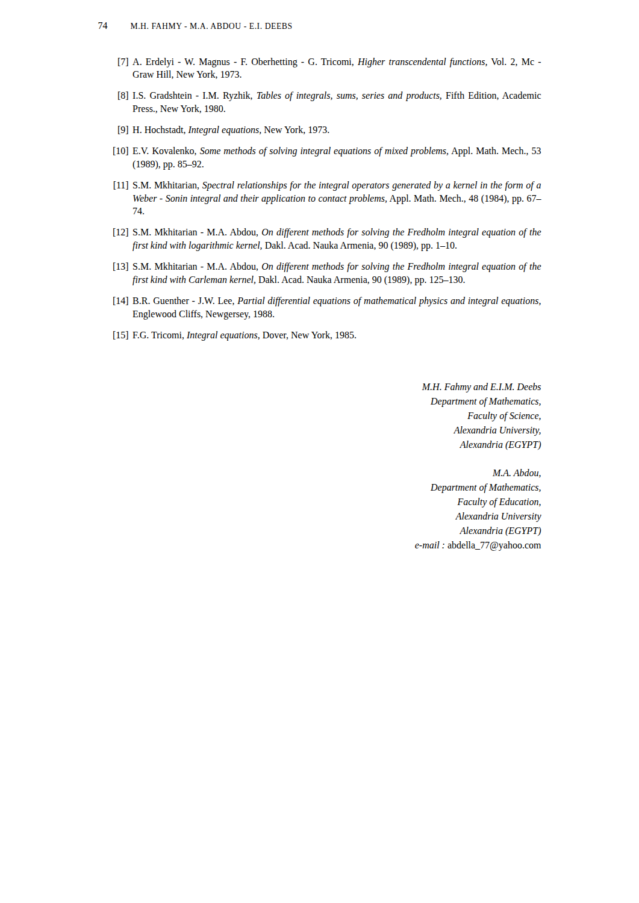74 M.H. Fahmy - M.A. Abdou - E.I. Deebs
[7] A. Erdelyi - W. Magnus - F. Oberhetting - G. Tricomi, Higher transcendental functions, Vol. 2, Mc - Graw Hill, New York, 1973.
[8] I.S. Gradshtein - I.M. Ryzhik, Tables of integrals, sums, series and products, Fifth Edition, Academic Press., New York, 1980.
[9] H. Hochstadt, Integral equations, New York, 1973.
[10] E.V. Kovalenko, Some methods of solving integral equations of mixed problems, Appl. Math. Mech., 53 (1989), pp. 85–92.
[11] S.M. Mkhitarian, Spectral relationships for the integral operators generated by a kernel in the form of a Weber - Sonin integral and their application to contact problems, Appl. Math. Mech., 48 (1984), pp. 67–74.
[12] S.M. Mkhitarian - M.A. Abdou, On different methods for solving the Fredholm integral equation of the first kind with logarithmic kernel, Dakl. Acad. Nauka Armenia, 90 (1989), pp. 1–10.
[13] S.M. Mkhitarian - M.A. Abdou, On different methods for solving the Fredholm integral equation of the first kind with Carleman kernel, Dakl. Acad. Nauka Armenia, 90 (1989), pp. 125–130.
[14] B.R. Guenther - J.W. Lee, Partial differential equations of mathematical physics and integral equations, Englewood Cliffs, Newgersey, 1988.
[15] F.G. Tricomi, Integral equations, Dover, New York, 1985.
M.H. Fahmy and E.I.M. Deebs
Department of Mathematics,
Faculty of Science,
Alexandria University,
Alexandria (EGYPT)
M.A. Abdou,
Department of Mathematics,
Faculty of Education,
Alexandria University
Alexandria (EGYPT)
e-mail : abdella_77@yahoo.com